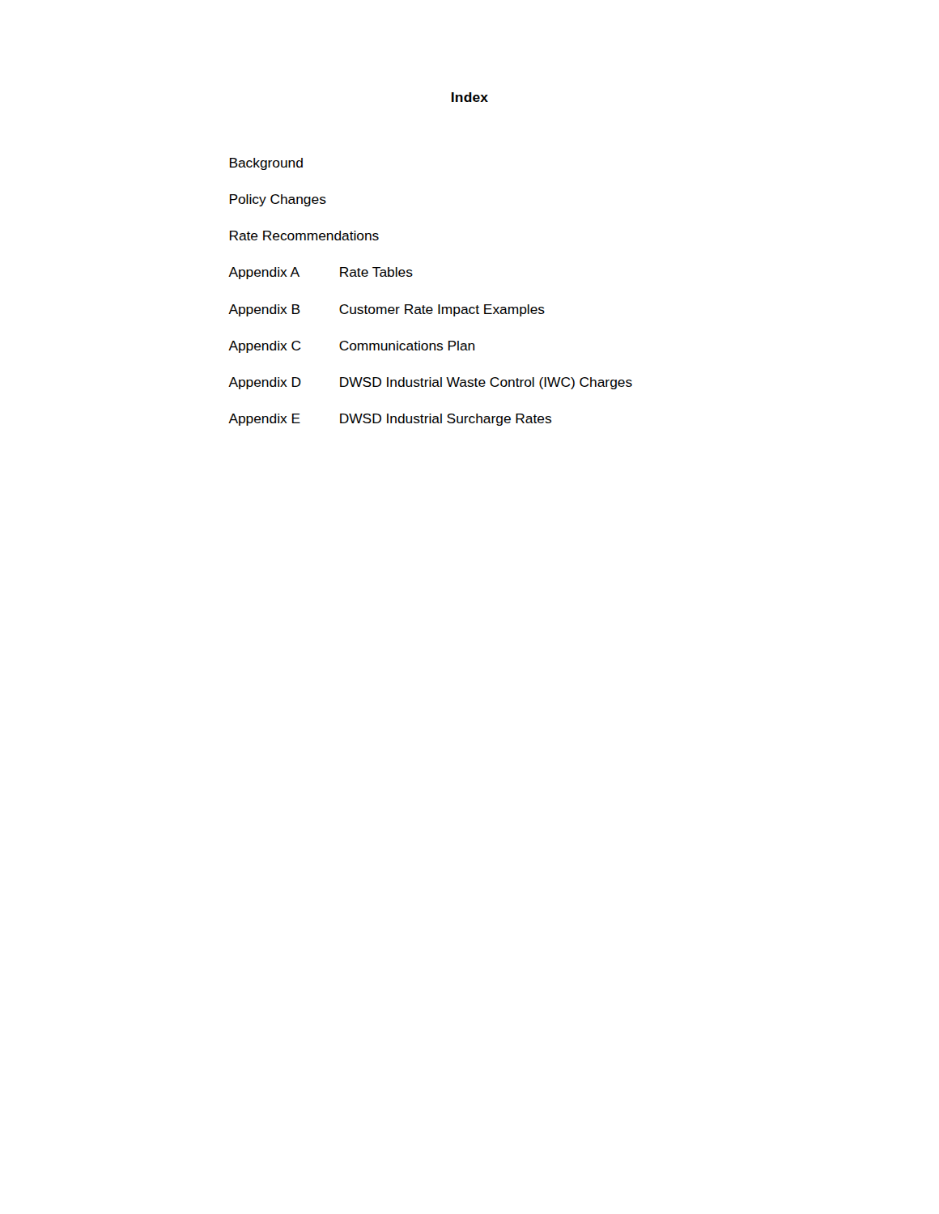Index
Background
Policy Changes
Rate Recommendations
Appendix ARate Tables
Appendix BCustomer Rate Impact Examples
Appendix CCommunications Plan
Appendix DDWSD Industrial Waste Control (IWC) Charges
Appendix EDWSD Industrial Surcharge Rates